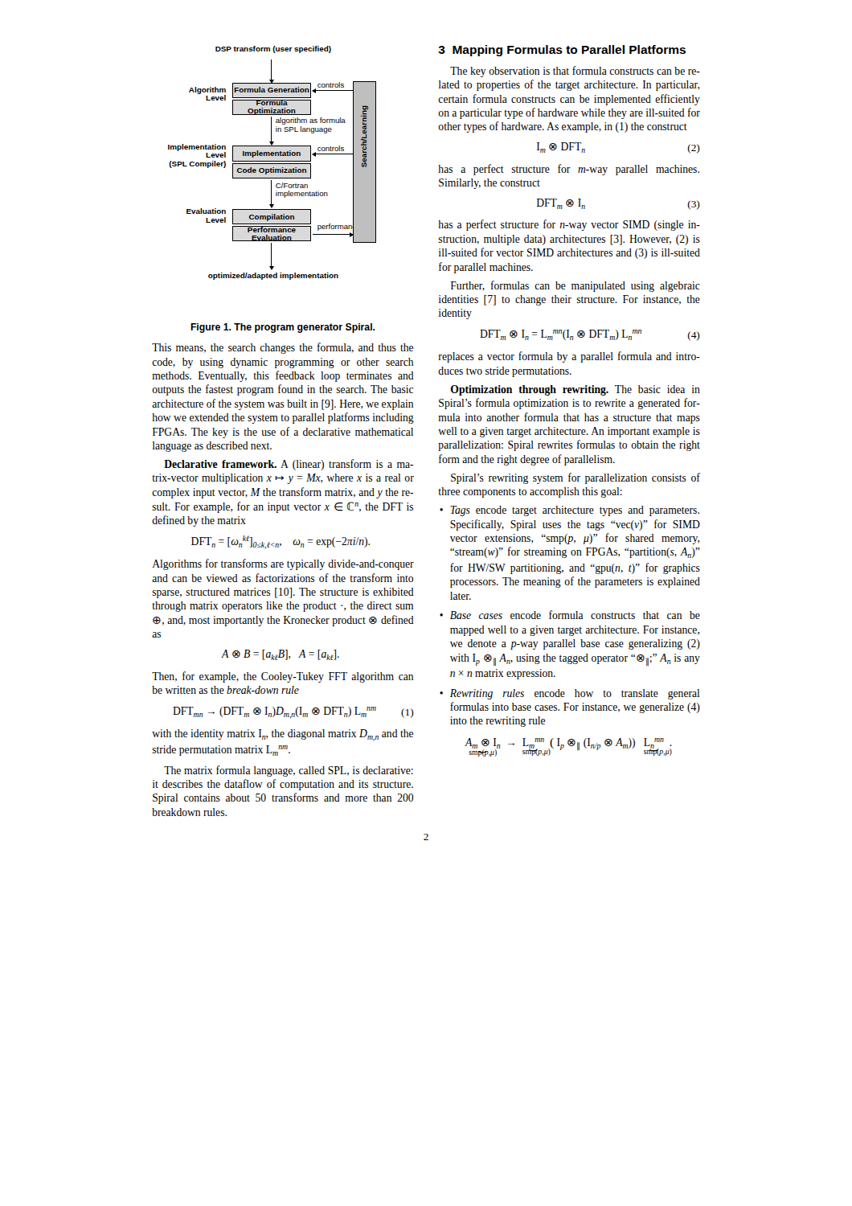DSP transform (user specified)
Formula Generation
Formula Optimization
Algorithm
Level
controls
algorithm as formula
in SPL language
Implementation
Code Optimization
Implementation
Level
(SPL Compiler)
controls
C/Fortran
implementation
Compilation
Performance Evaluation
Evaluation
Level
performance
Search/Learning
optimized/adapted implementation
Figure 1. The program generator Spiral.
This means, the search changes the formula, and thus the code, by using dynamic programming or other search methods. Eventually, this feedback loop terminates and outputs the fastest program found in the search. The basic architecture of the system was built in [9]. Here, we explain how we extended the system to parallel platforms including FPGAs. The key is the use of a declarative mathematical language as described next.
Declarative framework. A (linear) transform is a matrix-vector multiplication x ↦ y = Mx, where x is a real or complex input vector, M the transform matrix, and y the result. For example, for an input vector x ∈ ℂn, the DFT is defined by the matrix
DFT n = [ωnkℓ]0≤k,ℓ<n, ωn = exp(−2πi/n).
Algorithms for transforms are typically divide-and-conquer and can be viewed as factorizations of the transform into sparse, structured matrices [10]. The structure is exhibited through matrix operators like the product ·, the direct sum ⊕, and, most importantly the Kronecker product ⊗ defined as
A ⊗ B = [akℓ B], A = [akℓ].
Then, for example, the Cooley-Tukey FFT algorithm can be written as the break-down rule
DFT mn → (DFT m ⊗ In)Dm,n(Im ⊗ DFT n) Lmnm
(1)
with the identity matrix In, the diagonal matrix Dm,n and the stride permutation matrix Lmnm.
The matrix formula language, called SPL, is declarative: it describes the dataflow of computation and its structure. Spiral contains about 50 transforms and more than 200 breakdown rules.
3 Mapping Formulas to Parallel Platforms
The key observation is that formula constructs can be related to properties of the target architecture. In particular, certain formula constructs can be implemented efficiently on a particular type of hardware while they are ill-suited for other types of hardware. As example, in (1) the construct
Im ⊗ DFT n
(2)
has a perfect structure for m-way parallel machines. Similarly, the construct
DFT m ⊗ In
(3)
has a perfect structure for n-way vector SIMD (single instruction, multiple data) architectures [3]. However, (2) is ill-suited for vector SIMD architectures and (3) is ill-suited for parallel machines.
Further, formulas can be manipulated using algebraic identities [7] to change their structure. For instance, the identity
DFT m ⊗ In = Lmmn(In ⊗ DFT m) Lnmn
(4)
replaces a vector formula by a parallel formula and introduces two stride permutations.
Optimization through rewriting. The basic idea in Spiral’s formula optimization is to rewrite a generated formula into another formula that has a structure that maps well to a given target architecture. An important example is parallelization: Spiral rewrites formulas to obtain the right form and the right degree of parallelism.
Spiral’s rewriting system for parallelization consists of three components to accomplish this goal:
Tags encode target architecture types and parameters. Specifically, Spiral uses the tags “vec(ν)” for SIMD vector extensions, “smp(p, μ)” for shared memory, “stream(w)” for streaming on FPGAs, “partition(s, An)” for HW/SW partitioning, and “gpu(n, t)” for graphics processors. The meaning of the parameters is explained later.
Base cases encode formula constructs that can be mapped well to a given target architecture. For instance, we denote a p-way parallel base case generalizing (2) with Ip ⊗∥ An, using the tagged operator “⊗∥;” An is any n × n matrix expression.
Rewriting rules encode how to translate general formulas into base cases. For instance, we generalize (4) into the rewriting rule
Am ⊗ In ⏟ smp(p,μ) → Lmmn ⏟ smp(p,μ) ( Ip ⊗∥ (In/p ⊗ Am)) Lnmn ⏟ smp(p,μ) .
2